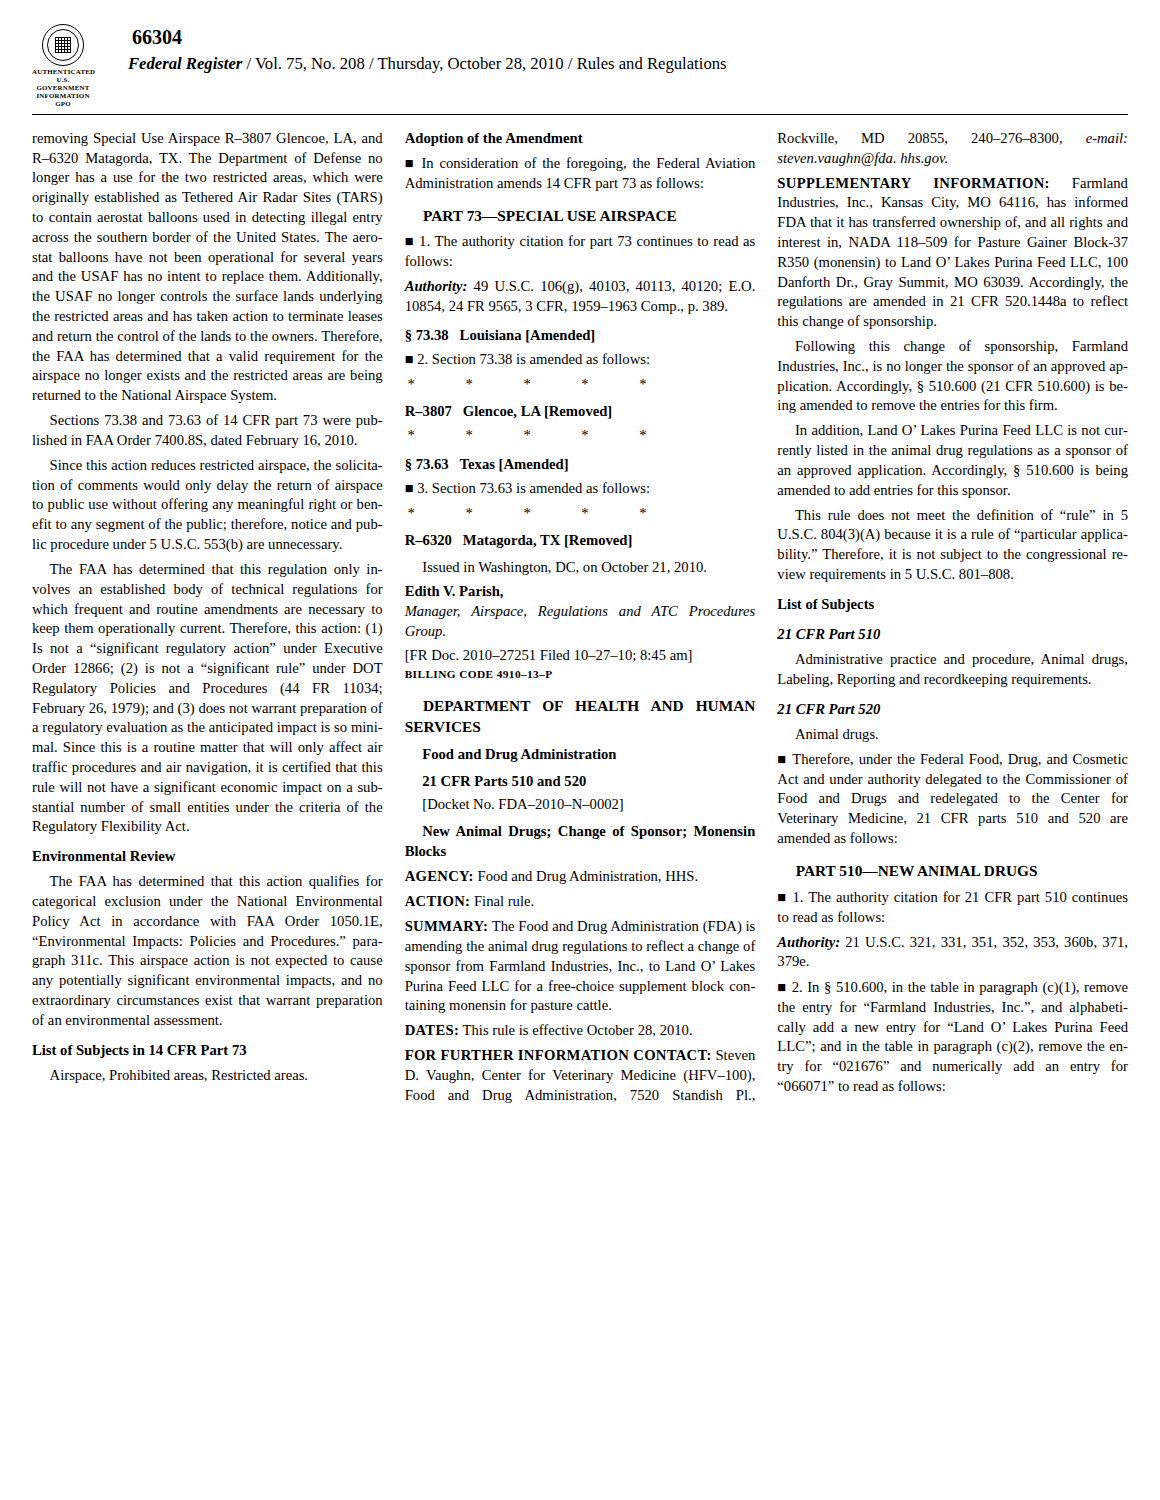Authenticated
U.S. Government
Information
GPO
66304
Federal Register / Vol. 75, No. 208 / Thursday, October 28, 2010 / Rules and Regulations
removing Special Use Airspace R–3807 Glencoe, LA, and R–6320 Matagorda, TX. The Department of Defense no longer has a use for the two restricted areas, which were originally established as Tethered Air Radar Sites (TARS) to contain aerostat balloons used in detecting illegal entry across the southern border of the United States. The aerostat balloons have not been operational for several years and the USAF has no intent to replace them. Additionally, the USAF no longer controls the surface lands underlying the restricted areas and has taken action to terminate leases and return the control of the lands to the owners. Therefore, the FAA has determined that a valid requirement for the airspace no longer exists and the restricted areas are being returned to the National Airspace System.
Sections 73.38 and 73.63 of 14 CFR part 73 were published in FAA Order 7400.8S, dated February 16, 2010.
Since this action reduces restricted airspace, the solicitation of comments would only delay the return of airspace to public use without offering any meaningful right or benefit to any segment of the public; therefore, notice and public procedure under 5 U.S.C. 553(b) are unnecessary.
The FAA has determined that this regulation only involves an established body of technical regulations for which frequent and routine amendments are necessary to keep them operationally current. Therefore, this action: (1) Is not a “significant regulatory action” under Executive Order 12866; (2) is not a “significant rule” under DOT Regulatory Policies and Procedures (44 FR 11034; February 26, 1979); and (3) does not warrant preparation of a regulatory evaluation as the anticipated impact is so minimal. Since this is a routine matter that will only affect air traffic procedures and air navigation, it is certified that this rule will not have a significant economic impact on a substantial number of small entities under the criteria of the Regulatory Flexibility Act.
Environmental Review
The FAA has determined that this action qualifies for categorical exclusion under the National Environmental Policy Act in accordance with FAA Order 1050.1E, “Environmental Impacts: Policies and Procedures.” paragraph 311c. This airspace action is not expected to cause any potentially significant environmental impacts, and no extraordinary circumstances exist that warrant preparation of an environmental assessment.
List of Subjects in 14 CFR Part 73
Airspace, Prohibited areas, Restricted areas.
Adoption of the Amendment
■ In consideration of the foregoing, the Federal Aviation Administration amends 14 CFR part 73 as follows:
PART 73—SPECIAL USE AIRSPACE
■ 1. The authority citation for part 73 continues to read as follows:
Authority: 49 U.S.C. 106(g), 40103, 40113, 40120; E.O. 10854, 24 FR 9565, 3 CFR, 1959–1963 Comp., p. 389.
§ 73.38 Louisiana [Amended]
■ 2. Section 73.38 is amended as follows:
* * * * *
R–3807 Glencoe, LA [Removed]
* * * * *
§ 73.63 Texas [Amended]
■ 3. Section 73.63 is amended as follows:
* * * * *
R–6320 Matagorda, TX [Removed]
Issued in Washington, DC, on October 21, 2010.
Edith V. Parish,
Manager, Airspace, Regulations and ATC Procedures Group.
[FR Doc. 2010–27251 Filed 10–27–10; 8:45 am]
BILLING CODE 4910–13–P
DEPARTMENT OF HEALTH AND HUMAN SERVICES
Food and Drug Administration
21 CFR Parts 510 and 520
[Docket No. FDA–2010–N–0002]
New Animal Drugs; Change of Sponsor; Monensin Blocks
AGENCY: Food and Drug Administration, HHS.
ACTION: Final rule.
SUMMARY: The Food and Drug Administration (FDA) is amending the animal drug regulations to reflect a change of sponsor from Farmland Industries, Inc., to Land O’ Lakes Purina Feed LLC for a free-choice supplement block containing monensin for pasture cattle.
DATES: This rule is effective October 28, 2010.
FOR FURTHER INFORMATION CONTACT: Steven D. Vaughn, Center for Veterinary Medicine (HFV–100), Food and Drug Administration, 7520 Standish Pl., Rockville, MD 20855, 240–276–8300, e-mail: steven.vaughn@fda. hhs.gov.
SUPPLEMENTARY INFORMATION: Farmland Industries, Inc., Kansas City, MO 64116, has informed FDA that it has transferred ownership of, and all rights and interest in, NADA 118–509 for Pasture Gainer Block-37 R350 (monensin) to Land O’ Lakes Purina Feed LLC, 100 Danforth Dr., Gray Summit, MO 63039. Accordingly, the regulations are amended in 21 CFR 520.1448a to reflect this change of sponsorship.
Following this change of sponsorship, Farmland Industries, Inc., is no longer the sponsor of an approved application. Accordingly, § 510.600 (21 CFR 510.600) is being amended to remove the entries for this firm.
In addition, Land O’ Lakes Purina Feed LLC is not currently listed in the animal drug regulations as a sponsor of an approved application. Accordingly, § 510.600 is being amended to add entries for this sponsor.
This rule does not meet the definition of “rule” in 5 U.S.C. 804(3)(A) because it is a rule of “particular applicability.” Therefore, it is not subject to the congressional review requirements in 5 U.S.C. 801–808.
List of Subjects
21 CFR Part 510
Administrative practice and procedure, Animal drugs, Labeling, Reporting and recordkeeping requirements.
21 CFR Part 520
Animal drugs.
■ Therefore, under the Federal Food, Drug, and Cosmetic Act and under authority delegated to the Commissioner of Food and Drugs and redelegated to the Center for Veterinary Medicine, 21 CFR parts 510 and 520 are amended as follows:
PART 510—NEW ANIMAL DRUGS
■ 1. The authority citation for 21 CFR part 510 continues to read as follows:
Authority: 21 U.S.C. 321, 331, 351, 352, 353, 360b, 371, 379e.
■ 2. In § 510.600, in the table in paragraph (c)(1), remove the entry for “Farmland Industries, Inc.”, and alphabetically add a new entry for “Land O’ Lakes Purina Feed LLC”; and in the table in paragraph (c)(2), remove the entry for “021676” and numerically add an entry for “066071” to read as follows: